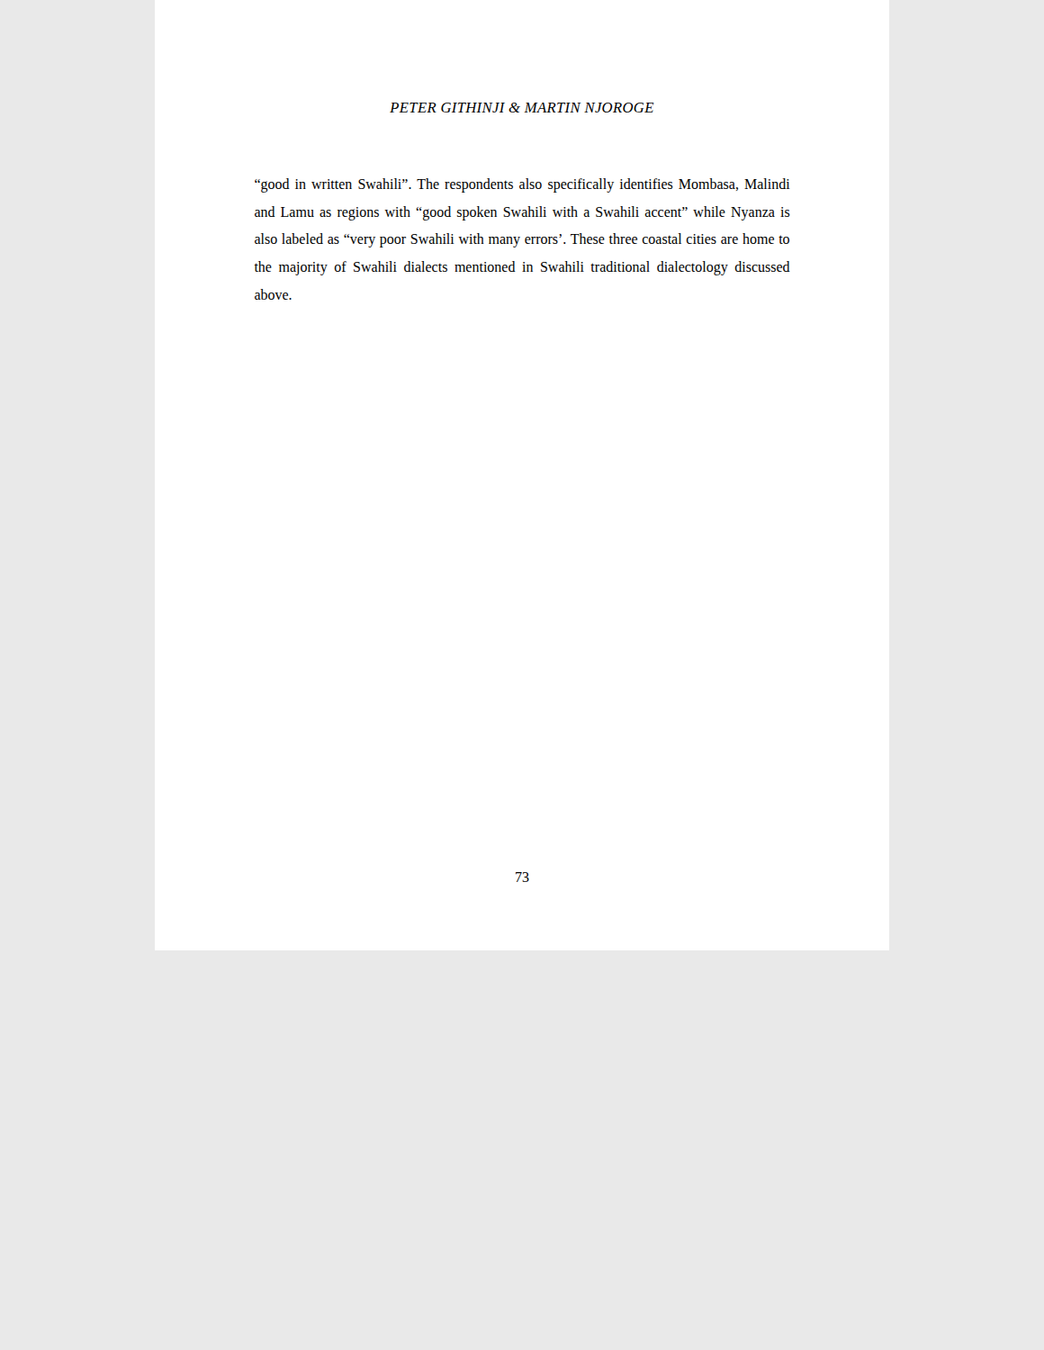PETER GITHINJI & MARTIN NJOROGE
“good in written Swahili”. The respondents also specifically identifies Mombasa, Malindi and Lamu as regions with “good spoken Swahili with a Swahili accent” while Nyanza is also labeled as “very poor Swahili with many errors’. These three coastal cities are home to the majority of Swahili dialects mentioned in Swahili traditional dialectology discussed above.
73